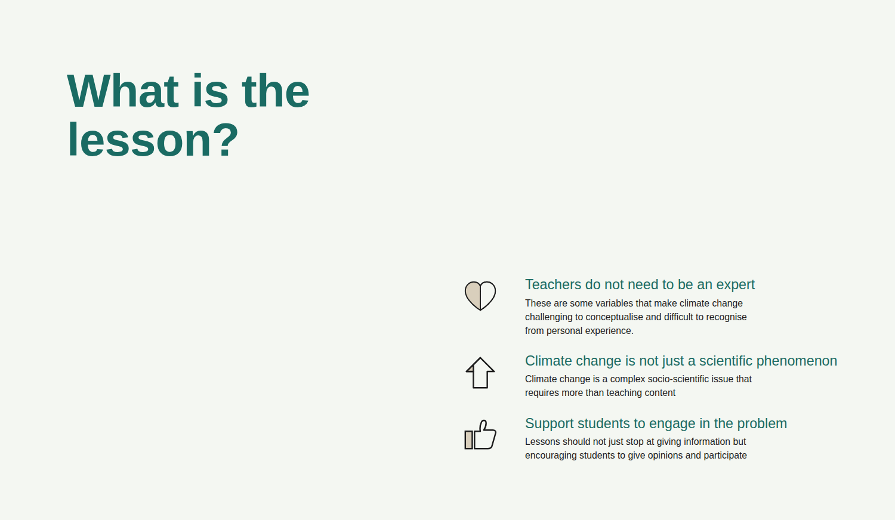What is the lesson?
Teachers do not need to be an expert
These are some variables that make climate change challenging to conceptualise and difficult to recognise from personal experience.
Climate change is not just a scientific phenomenon
Climate change is a complex socio-scientific issue that requires more than teaching content
Support students to engage in the problem
Lessons should not just stop at giving information but encouraging students to give opinions and participate